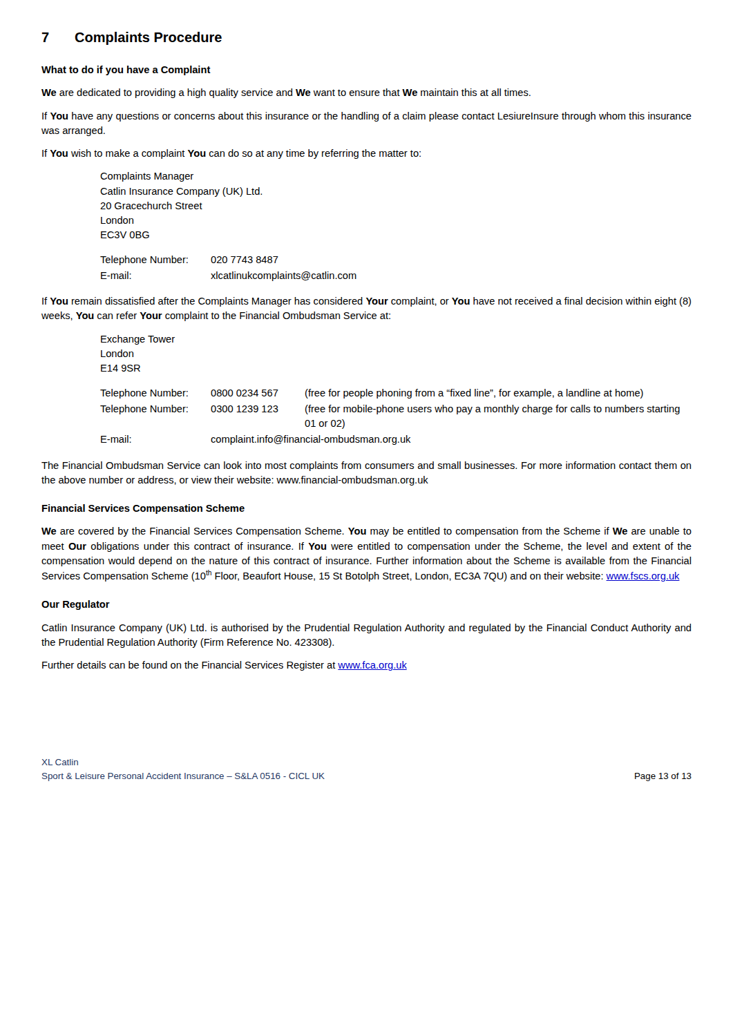7 Complaints Procedure
What to do if you have a Complaint
We are dedicated to providing a high quality service and We want to ensure that We maintain this at all times.
If You have any questions or concerns about this insurance or the handling of a claim please contact LesiureInsure through whom this insurance was arranged.
If You wish to make a complaint You can do so at any time by referring the matter to:
Complaints Manager
Catlin Insurance Company (UK) Ltd.
20 Gracechurch Street
London
EC3V 0BG
| Telephone Number: | 020 7743 8487 |
| E-mail: | xlcatlinukcomplaints@catlin.com |
If You remain dissatisfied after the Complaints Manager has considered Your complaint, or You have not received a final decision within eight (8) weeks, You can refer Your complaint to the Financial Ombudsman Service at:
Exchange Tower
London
E14 9SR
| Telephone Number: | 0800 0234 567 | (free for people phoning from a “fixed line”, for example, a landline at home) |
| Telephone Number: | 0300 1239 123 | (free for mobile-phone users who pay a monthly charge for calls to numbers starting 01 or 02) |
| E-mail: | complaint.info@financial-ombudsman.org.uk |
The Financial Ombudsman Service can look into most complaints from consumers and small businesses. For more information contact them on the above number or address, or view their website: www.financial-ombudsman.org.uk
Financial Services Compensation Scheme
We are covered by the Financial Services Compensation Scheme. You may be entitled to compensation from the Scheme if We are unable to meet Our obligations under this contract of insurance. If You were entitled to compensation under the Scheme, the level and extent of the compensation would depend on the nature of this contract of insurance. Further information about the Scheme is available from the Financial Services Compensation Scheme (10th Floor, Beaufort House, 15 St Botolph Street, London, EC3A 7QU) and on their website: www.fscs.org.uk
Our Regulator
Catlin Insurance Company (UK) Ltd. is authorised by the Prudential Regulation Authority and regulated by the Financial Conduct Authority and the Prudential Regulation Authority (Firm Reference No. 423308).
Further details can be found on the Financial Services Register at www.fca.org.uk
XL Catlin
Sport & Leisure Personal Accident Insurance – S&LA 0516 - CICL UK
Page 13 of 13